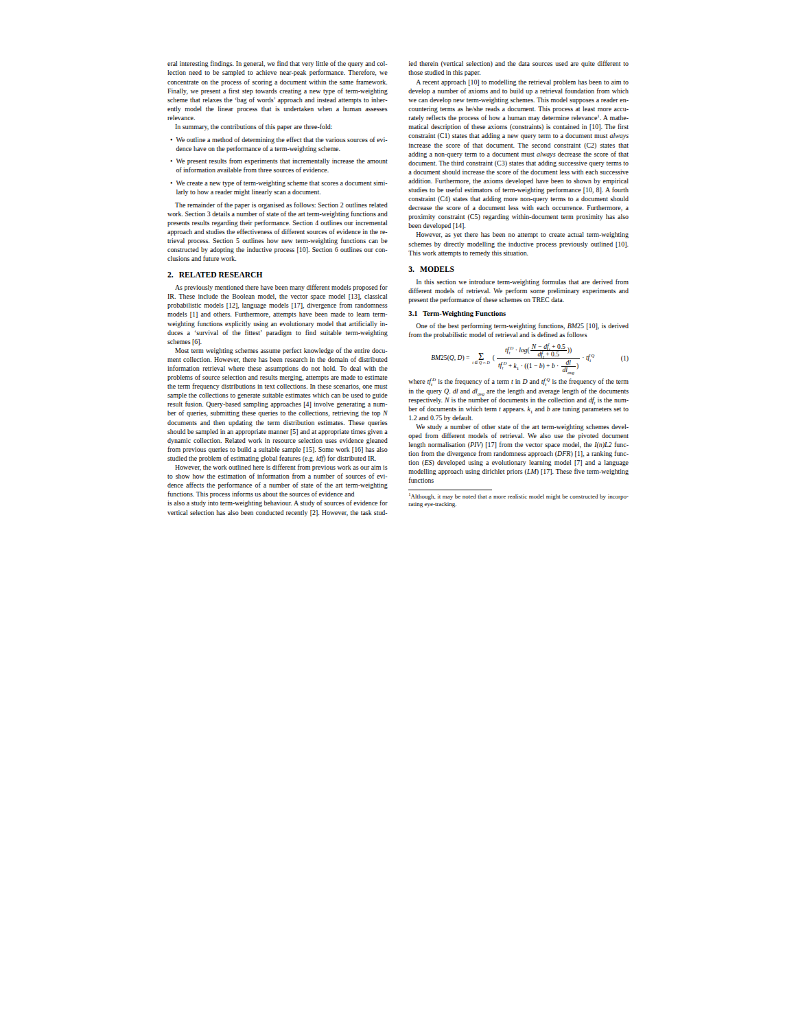eral interesting findings. In general, we find that very little of the query and collection need to be sampled to achieve near-peak performance. Therefore, we concentrate on the process of scoring a document within the same framework. Finally, we present a first step towards creating a new type of term-weighting scheme that relaxes the ‘bag of words’ approach and instead attempts to inherently model the linear process that is undertaken when a human assesses relevance.
In summary, the contributions of this paper are three-fold:
We outline a method of determining the effect that the various sources of evidence have on the performance of a term-weighting scheme.
We present results from experiments that incrementally increase the amount of information available from three sources of evidence.
We create a new type of term-weighting scheme that scores a document similarly to how a reader might linearly scan a document.
The remainder of the paper is organised as follows: Section 2 outlines related work. Section 3 details a number of state of the art term-weighting functions and presents results regarding their performance. Section 4 outlines our incremental approach and studies the effectiveness of different sources of evidence in the retrieval process. Section 5 outlines how new term-weighting functions can be constructed by adopting the inductive process [10]. Section 6 outlines our conclusions and future work.
2. RELATED RESEARCH
As previously mentioned there have been many different models proposed for IR. These include the Boolean model, the vector space model [13], classical probabilistic models [12], language models [17], divergence from randomness models [1] and others. Furthermore, attempts have been made to learn term-weighting functions explicitly using an evolutionary model that artificially induces a ‘survival of the fittest’ paradigm to find suitable term-weighting schemes [6].
Most term weighting schemes assume perfect knowledge of the entire document collection. However, there has been research in the domain of distributed information retrieval where these assumptions do not hold. To deal with the problems of source selection and results merging, attempts are made to estimate the term frequency distributions in text collections. In these scenarios, one must sample the collections to generate suitable estimates which can be used to guide result fusion. Query-based sampling approaches [4] involve generating a number of queries, submitting these queries to the collections, retrieving the top N documents and then updating the term distribution estimates. These queries should be sampled in an appropriate manner [5] and at appropriate times given a dynamic collection. Related work in resource selection uses evidence gleaned from previous queries to build a suitable sample [15]. Some work [16] has also studied the problem of estimating global features (e.g. idf) for distributed IR.
However, the work outlined here is different from previous work as our aim is to show how the estimation of information from a number of sources of evidence affects the performance of a number of state of the art term-weighting functions. This process informs us about the sources of evidence and
is also a study into term-weighting behaviour. A study of sources of evidence for vertical selection has also been conducted recently [2]. However, the task studied therein (vertical selection) and the data sources used are quite different to those studied in this paper.
A recent approach [10] to modelling the retrieval problem has been to aim to develop a number of axioms and to build up a retrieval foundation from which we can develop new term-weighting schemes. This model supposes a reader encountering terms as he/she reads a document. This process at least more accurately reflects the process of how a human may determine relevance1. A mathematical description of these axioms (constraints) is contained in [10]. The first constraint (C1) states that adding a new query term to a document must always increase the score of that document. The second constraint (C2) states that adding a non-query term to a document must always decrease the score of that document. The third constraint (C3) states that adding successive query terms to a document should increase the score of the document less with each successive addition. Furthermore, the axioms developed have been to shown by empirical studies to be useful estimators of term-weighting performance [10, 8]. A fourth constraint (C4) states that adding more non-query terms to a document should decrease the score of a document less with each occurrence. Furthermore, a proximity constraint (C5) regarding within-document term proximity has also been developed [14].
However, as yet there has been no attempt to create actual term-weighting schemes by directly modelling the inductive process previously outlined [10]. This work attempts to remedy this situation.
3. MODELS
In this section we introduce term-weighting formulas that are derived from different models of retrieval. We perform some preliminary experiments and present the performance of these schemes on TREC data.
3.1 Term-Weighting Functions
One of the best performing term-weighting functions, BM25 [10], is derived from the probabilistic model of retrieval and is defined as follows
BM25(Q, D) = Σt ∈ Q ∩ D ( tftD · log(N − dft + 0.5 dft + 0.5)) tftD + k1 · ((1 − b) + b · dl dlavg) · tftQ (1)
where tftD is the frequency of a term t in D and tftQ is the frequency of the term in the query Q. dl and dlavg are the length and average length of the documents respectively. N is the number of documents in the collection and dft is the number of documents in which term t appears. k1 and b are tuning parameters set to 1.2 and 0.75 by default.
We study a number of other state of the art term-weighting schemes developed from different models of retrieval. We also use the pivoted document length normalisation (PIV) [17] from the vector space model, the I(n)L2 function from the divergence from randomness approach (DFR) [1], a ranking function (ES) developed using a evolutionary learning model [7] and a language modelling approach using dirichlet priors (LM) [17]. These five term-weighting functions
1Although, it may be noted that a more realistic model might be constructed by incorporating eye-tracking.